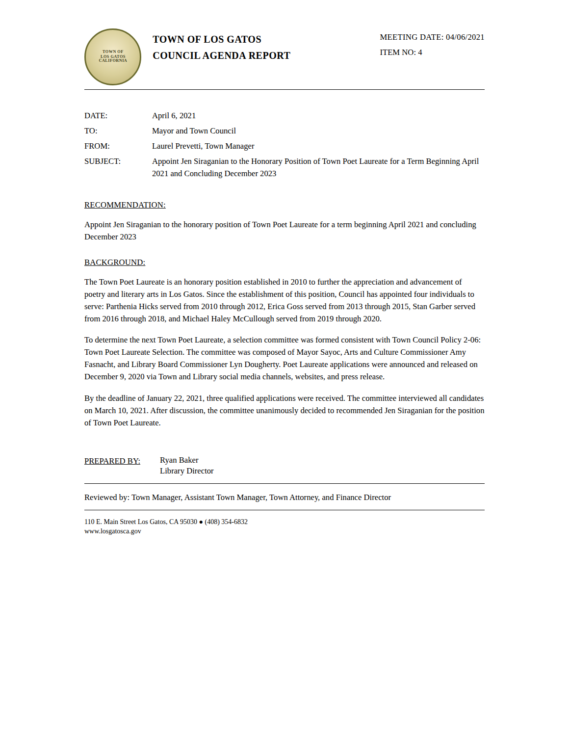TOWN OF
LOS GATOS
CALIFORNIA
TOWN OF LOS GATOS
COUNCIL AGENDA REPORT
MEETING DATE: 04/06/2021
ITEM NO: 4
| DATE: | April 6, 2021 |
| TO: | Mayor and Town Council |
| FROM: | Laurel Prevetti, Town Manager |
| SUBJECT: | Appoint Jen Siraganian to the Honorary Position of Town Poet Laureate for a Term Beginning April 2021 and Concluding December 2023 |
RECOMMENDATION:
Appoint Jen Siraganian to the honorary position of Town Poet Laureate for a term beginning April 2021 and concluding December 2023
BACKGROUND:
The Town Poet Laureate is an honorary position established in 2010 to further the appreciation and advancement of poetry and literary arts in Los Gatos. Since the establishment of this position, Council has appointed four individuals to serve: Parthenia Hicks served from 2010 through 2012, Erica Goss served from 2013 through 2015, Stan Garber served from 2016 through 2018, and Michael Haley McCullough served from 2019 through 2020.
To determine the next Town Poet Laureate, a selection committee was formed consistent with Town Council Policy 2-06: Town Poet Laureate Selection. The committee was composed of Mayor Sayoc, Arts and Culture Commissioner Amy Fasnacht, and Library Board Commissioner Lyn Dougherty. Poet Laureate applications were announced and released on December 9, 2020 via Town and Library social media channels, websites, and press release.
By the deadline of January 22, 2021, three qualified applications were received. The committee interviewed all candidates on March 10, 2021. After discussion, the committee unanimously decided to recommended Jen Siraganian for the position of Town Poet Laureate.
PREPARED BY:
Ryan Baker
Library Director
Reviewed by: Town Manager, Assistant Town Manager, Town Attorney, and Finance Director
110 E. Main Street Los Gatos, CA 95030 ● (408) 354-6832
www.losgatosca.gov